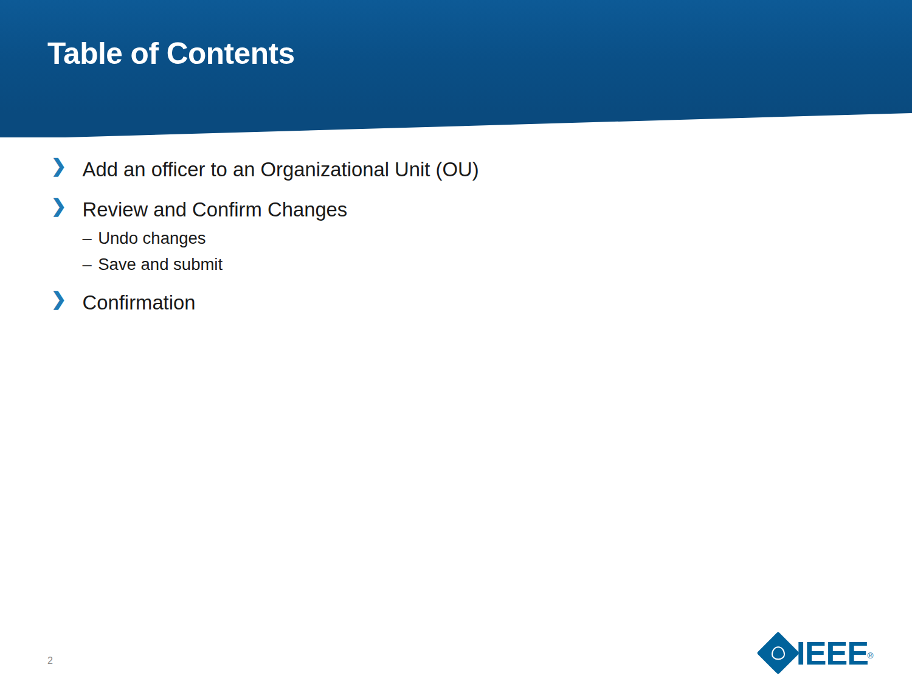Table of Contents
Add an officer to an Organizational Unit (OU)
Review and Confirm Changes
Undo changes
Save and submit
Confirmation
2
IEEE®